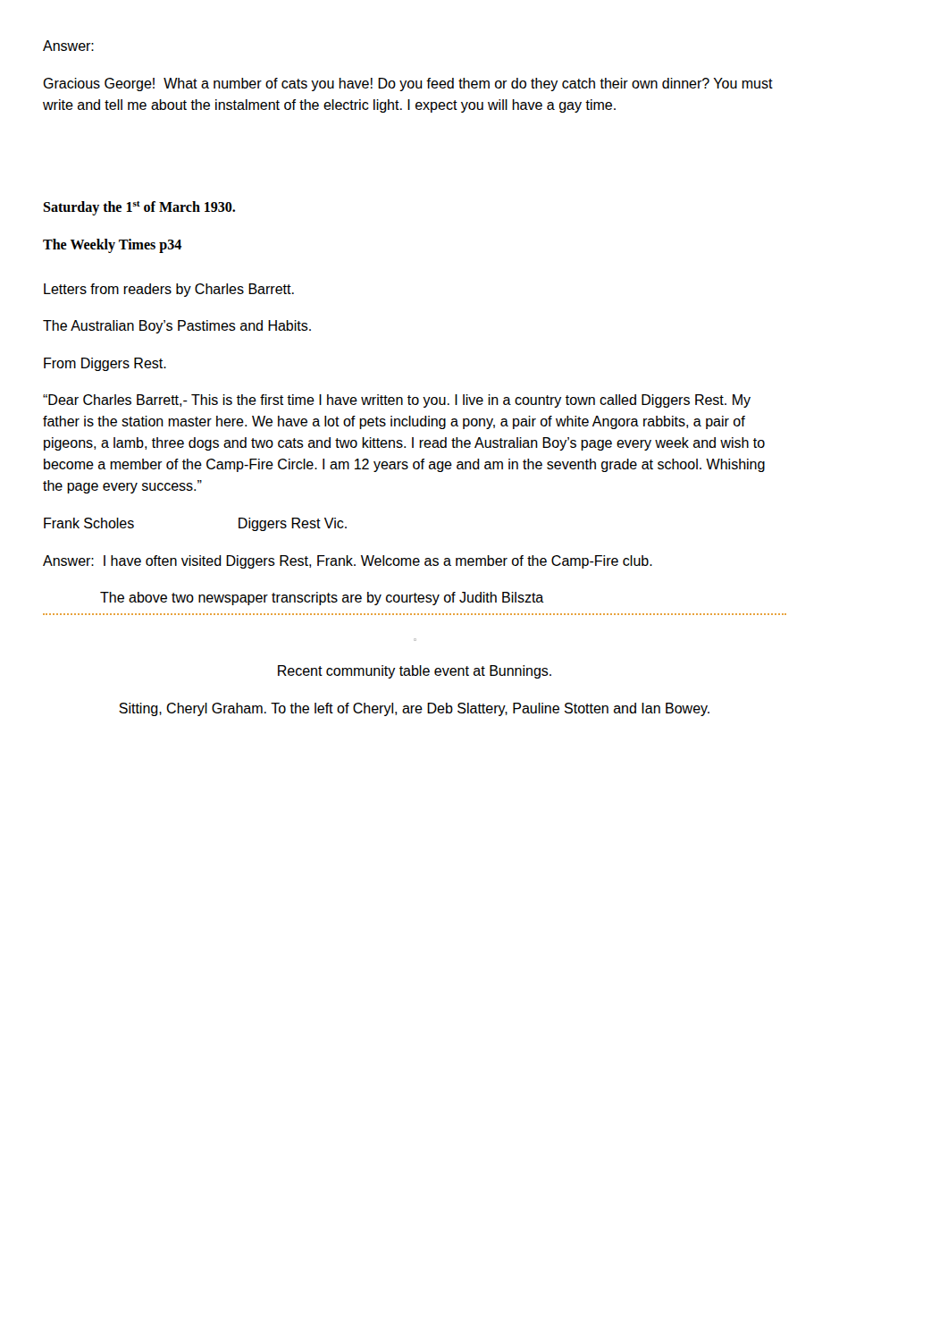Answer:
Gracious George! What a number of cats you have! Do you feed them or do they catch their own dinner? You must write and tell me about the instalment of the electric light. I expect you will have a gay time.
Saturday the 1st of March 1930.
The Weekly Times p34
Letters from readers by Charles Barrett.
The Australian Boy’s Pastimes and Habits.
From Diggers Rest.
“Dear Charles Barrett,- This is the first time I have written to you. I live in a country town called Diggers Rest. My father is the station master here. We have a lot of pets including a pony, a pair of white Angora rabbits, a pair of pigeons, a lamb, three dogs and two cats and two kittens. I read the Australian Boy’s page every week and wish to become a member of the Camp-Fire Circle. I am 12 years of age and am in the seventh grade at school. Whishing the page every success.”
Frank Scholes Diggers Rest Vic.
Answer: I have often visited Diggers Rest, Frank. Welcome as a member of the Camp-Fire club.
The above two newspaper transcripts are by courtesy of Judith Bilszta
Recent community table event at Bunnings.
Sitting, Cheryl Graham. To the left of Cheryl, are Deb Slattery, Pauline Stotten and Ian Bowey.